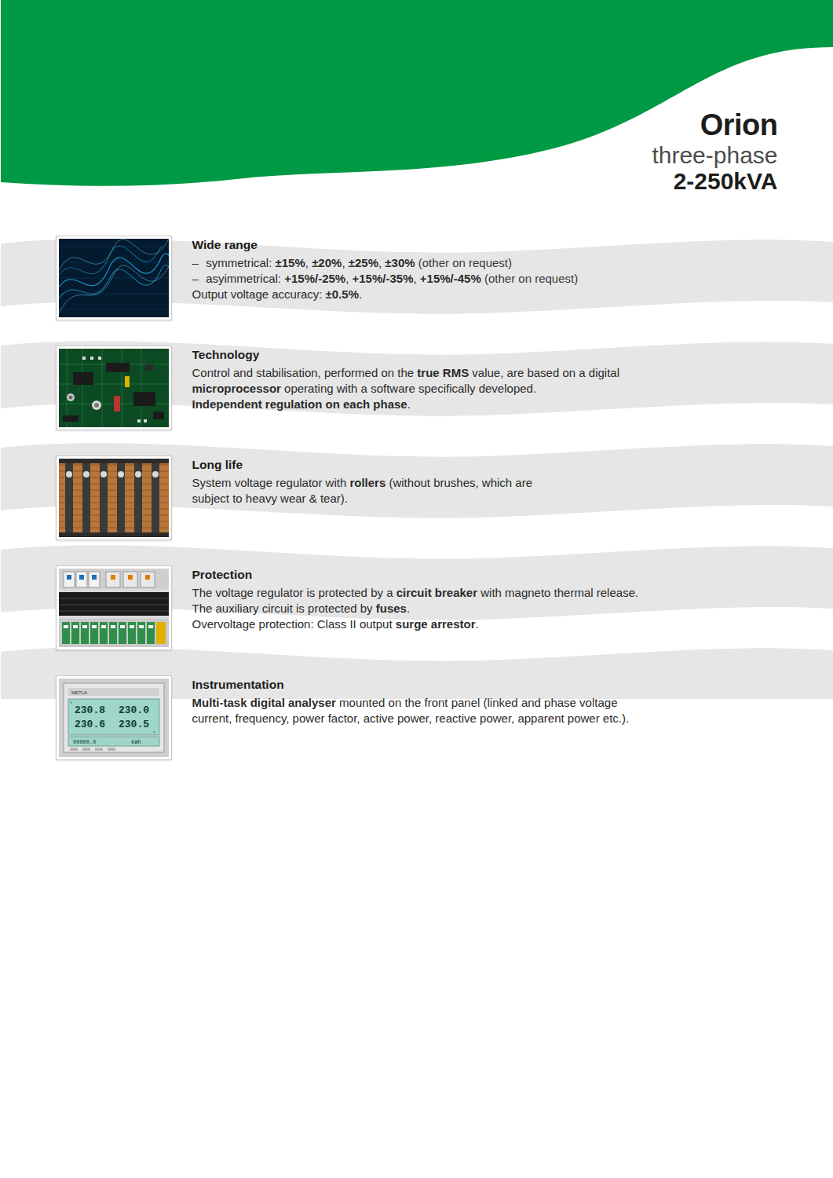Orion
three-phase
2-250kVA
Wide range
– symmetrical: ±15%, ±20%, ±25%, ±30% (other on request)
– asyimmetrical: +15%/-25%, +15%/-35%, +15%/-45% (other on request)
Output voltage accuracy: ±0.5%.
Technology
Control and stabilisation, performed on the true RMS value, are based on a digital
microprocessor operating with a software specifically developed.
Independent regulation on each phase.
Long life
System voltage regulator with rollers (without brushes, which are
subject to heavy wear & tear).
Protection
The voltage regulator is protected by a circuit breaker with magneto thermal release.
The auxiliary circuit is protected by fuses.
Overvoltage protection: Class II output surge arrestor.
METLA 230.8 230.0 230.6 230.5 V V 00000.0 kWh
Instrumentation
Multi-task digital analyser mounted on the front panel (linked and phase voltage
current, frequency, power factor, active power, reactive power, apparent power etc.).